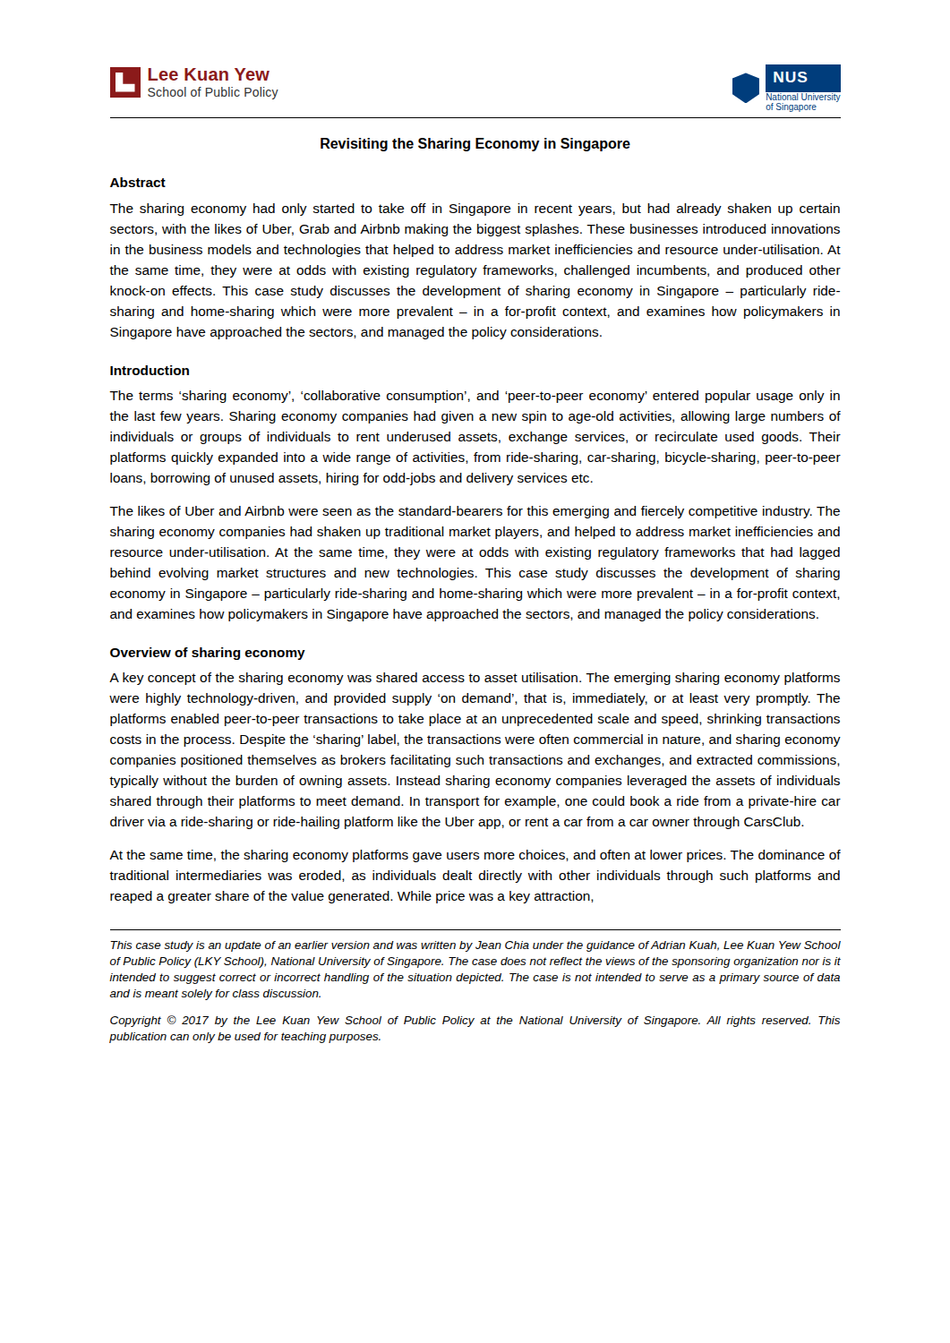Lee Kuan Yew
School of Public Policy
NUS
National University
of Singapore
Revisiting the Sharing Economy in Singapore
Abstract
The sharing economy had only started to take off in Singapore in recent years, but had already shaken up certain sectors, with the likes of Uber, Grab and Airbnb making the biggest splashes. These businesses introduced innovations in the business models and technologies that helped to address market inefficiencies and resource under-utilisation. At the same time, they were at odds with existing regulatory frameworks, challenged incumbents, and produced other knock-on effects. This case study discusses the development of sharing economy in Singapore – particularly ride-sharing and home-sharing which were more prevalent – in a for-profit context, and examines how policymakers in Singapore have approached the sectors, and managed the policy considerations.
Introduction
The terms ‘sharing economy’, ‘collaborative consumption’, and ‘peer-to-peer economy’ entered popular usage only in the last few years. Sharing economy companies had given a new spin to age-old activities, allowing large numbers of individuals or groups of individuals to rent underused assets, exchange services, or recirculate used goods. Their platforms quickly expanded into a wide range of activities, from ride-sharing, car-sharing, bicycle-sharing, peer-to-peer loans, borrowing of unused assets, hiring for odd-jobs and delivery services etc.
The likes of Uber and Airbnb were seen as the standard-bearers for this emerging and fiercely competitive industry. The sharing economy companies had shaken up traditional market players, and helped to address market inefficiencies and resource under-utilisation. At the same time, they were at odds with existing regulatory frameworks that had lagged behind evolving market structures and new technologies. This case study discusses the development of sharing economy in Singapore – particularly ride-sharing and home-sharing which were more prevalent – in a for-profit context, and examines how policymakers in Singapore have approached the sectors, and managed the policy considerations.
Overview of sharing economy
A key concept of the sharing economy was shared access to asset utilisation. The emerging sharing economy platforms were highly technology-driven, and provided supply ‘on demand’, that is, immediately, or at least very promptly. The platforms enabled peer-to-peer transactions to take place at an unprecedented scale and speed, shrinking transactions costs in the process. Despite the ‘sharing’ label, the transactions were often commercial in nature, and sharing economy companies positioned themselves as brokers facilitating such transactions and exchanges, and extracted commissions, typically without the burden of owning assets. Instead sharing economy companies leveraged the assets of individuals shared through their platforms to meet demand. In transport for example, one could book a ride from a private-hire car driver via a ride-sharing or ride-hailing platform like the Uber app, or rent a car from a car owner through CarsClub.
At the same time, the sharing economy platforms gave users more choices, and often at lower prices. The dominance of traditional intermediaries was eroded, as individuals dealt directly with other individuals through such platforms and reaped a greater share of the value generated. While price was a key attraction,
This case study is an update of an earlier version and was written by Jean Chia under the guidance of Adrian Kuah, Lee Kuan Yew School of Public Policy (LKY School), National University of Singapore. The case does not reflect the views of the sponsoring organization nor is it intended to suggest correct or incorrect handling of the situation depicted. The case is not intended to serve as a primary source of data and is meant solely for class discussion.
Copyright © 2017 by the Lee Kuan Yew School of Public Policy at the National University of Singapore. All rights reserved. This publication can only be used for teaching purposes.